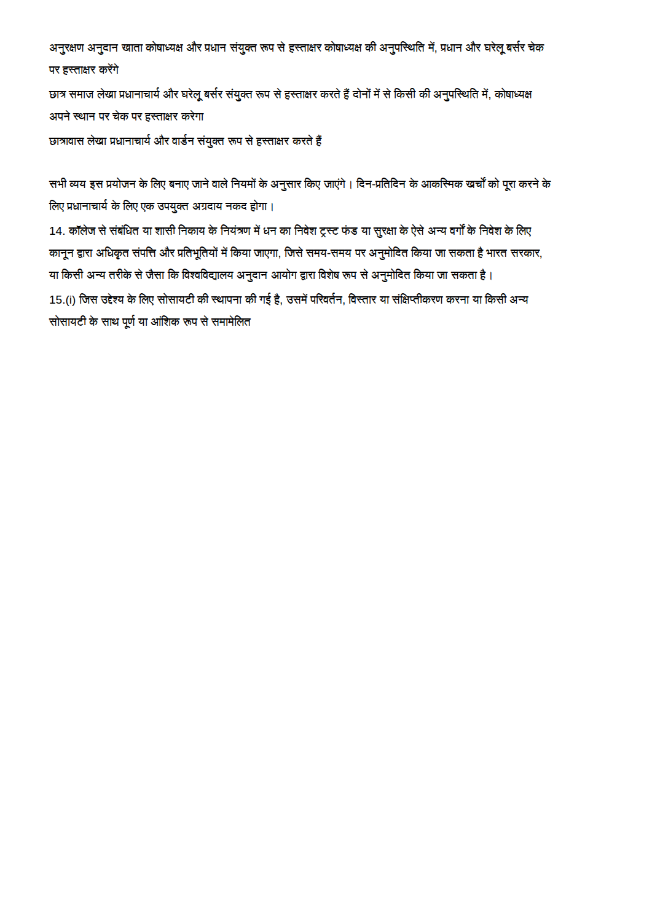अनुरक्षण अनुदान खाता कोषाध्यक्ष और प्रधान संयुक्त रूप से हस्ताक्षर कोषाध्यक्ष की अनुपस्थिति में, प्रधान और घरेलू बर्सर चेक पर हस्ताक्षर करेंगे
छात्र समाज लेखा प्रधानाचार्य और घरेलू बर्सर संयुक्त रूप से हस्ताक्षर करते हैं दोनों में से किसी की अनुपस्थिति में, कोषाध्यक्ष अपने स्थान पर चेक पर हस्ताक्षर करेगा
छात्रावास लेखा प्रधानाचार्य और वार्डन संयुक्त रूप से हस्ताक्षर करते हैं
सभी व्यय इस प्रयोजन के लिए बनाए जाने वाले नियमों के अनुसार किए जाएंगे। दिन-प्रतिदिन के आकस्मिक खर्चों को पूरा करने के लिए प्रधानाचार्य के लिए एक उपयुक्त अग्रदाय नकद होगा।
14. कॉलेज से संबंधित या शासी निकाय के नियंत्रण में धन का निवेश ट्रस्ट फंड या सुरक्षा के ऐसे अन्य वर्गों के निवेश के लिए कानून द्वारा अधिकृत संपत्ति और प्रतिभूतियों में किया जाएगा, जिसे समय-समय पर अनुमोदित किया जा सकता है भारत सरकार, या किसी अन्य तरीके से जैसा कि विश्वविद्यालय अनुदान आयोग द्वारा विशेष रूप से अनुमोदित किया जा सकता है।
15.(i) जिस उद्देश्य के लिए सोसायटी की स्थापना की गई है, उसमें परिवर्तन, विस्तार या संक्षिप्तीकरण करना या किसी अन्य सोसायटी के साथ पूर्ण या आंशिक रूप से समामेलित